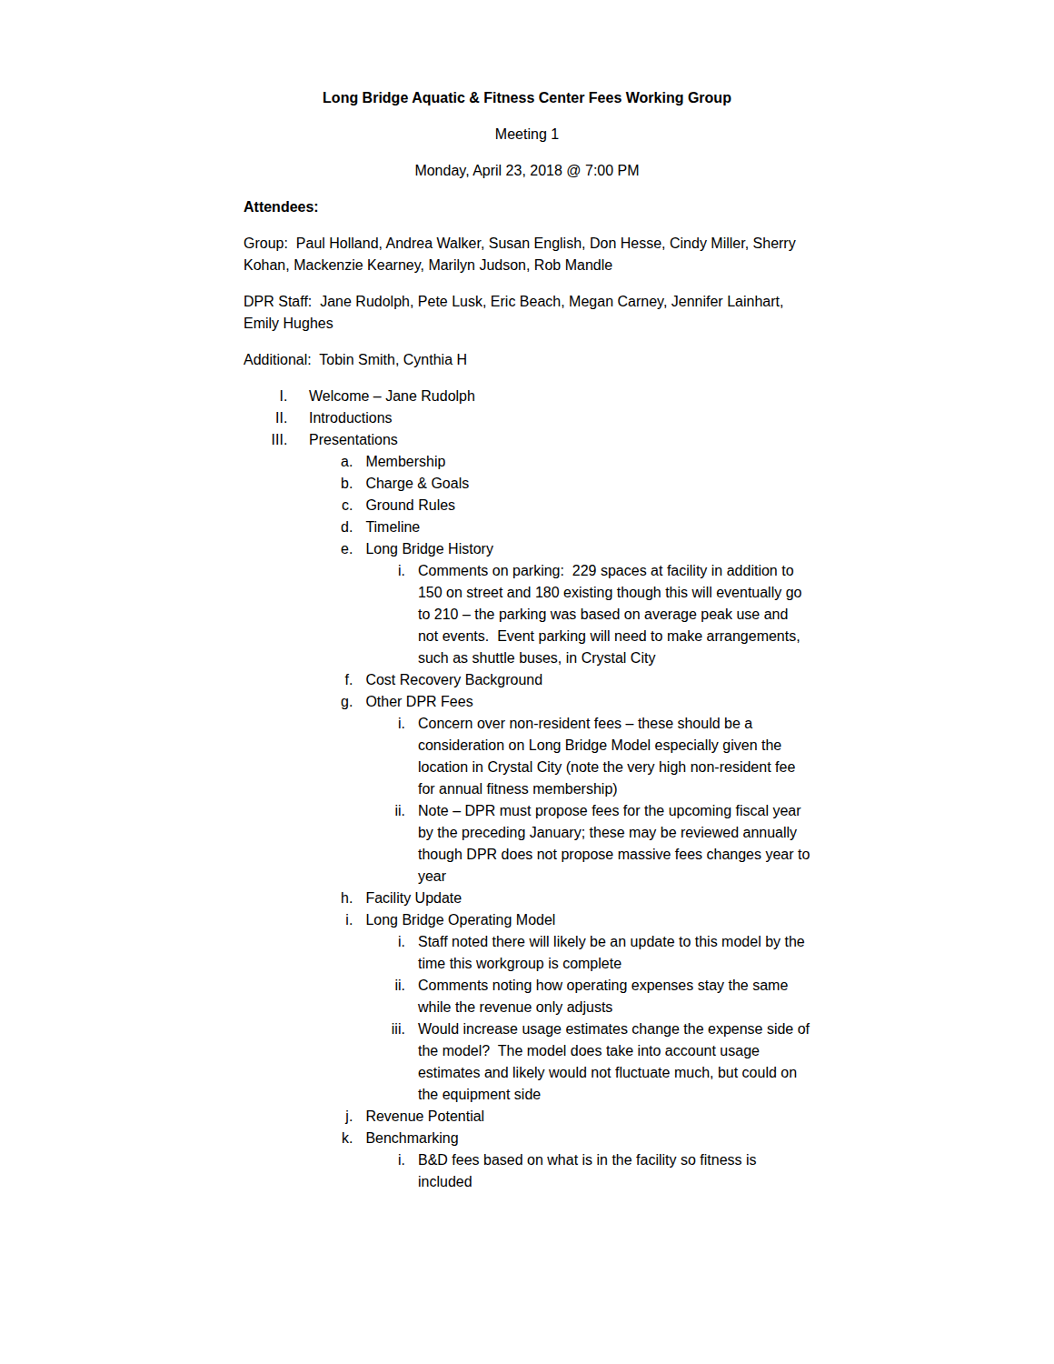Long Bridge Aquatic & Fitness Center Fees Working Group
Meeting 1
Monday, April 23, 2018 @ 7:00 PM
Attendees:
Group: Paul Holland, Andrea Walker, Susan English, Don Hesse, Cindy Miller, Sherry Kohan, Mackenzie Kearney, Marilyn Judson, Rob Mandle
DPR Staff: Jane Rudolph, Pete Lusk, Eric Beach, Megan Carney, Jennifer Lainhart, Emily Hughes
Additional: Tobin Smith, Cynthia H
Welcome – Jane Rudolph
Introductions
Presentations
Membership
Charge & Goals
Ground Rules
Timeline
Long Bridge History
Comments on parking: 229 spaces at facility in addition to 150 on street and 180 existing though this will eventually go to 210 – the parking was based on average peak use and not events. Event parking will need to make arrangements, such as shuttle buses, in Crystal City
Cost Recovery Background
Other DPR Fees
Concern over non-resident fees – these should be a consideration on Long Bridge Model especially given the location in Crystal City (note the very high non-resident fee for annual fitness membership)
Note – DPR must propose fees for the upcoming fiscal year by the preceding January; these may be reviewed annually though DPR does not propose massive fees changes year to year
Facility Update
Long Bridge Operating Model
Staff noted there will likely be an update to this model by the time this workgroup is complete
Comments noting how operating expenses stay the same while the revenue only adjusts
Would increase usage estimates change the expense side of the model? The model does take into account usage estimates and likely would not fluctuate much, but could on the equipment side
Revenue Potential
Benchmarking
B&D fees based on what is in the facility so fitness is included